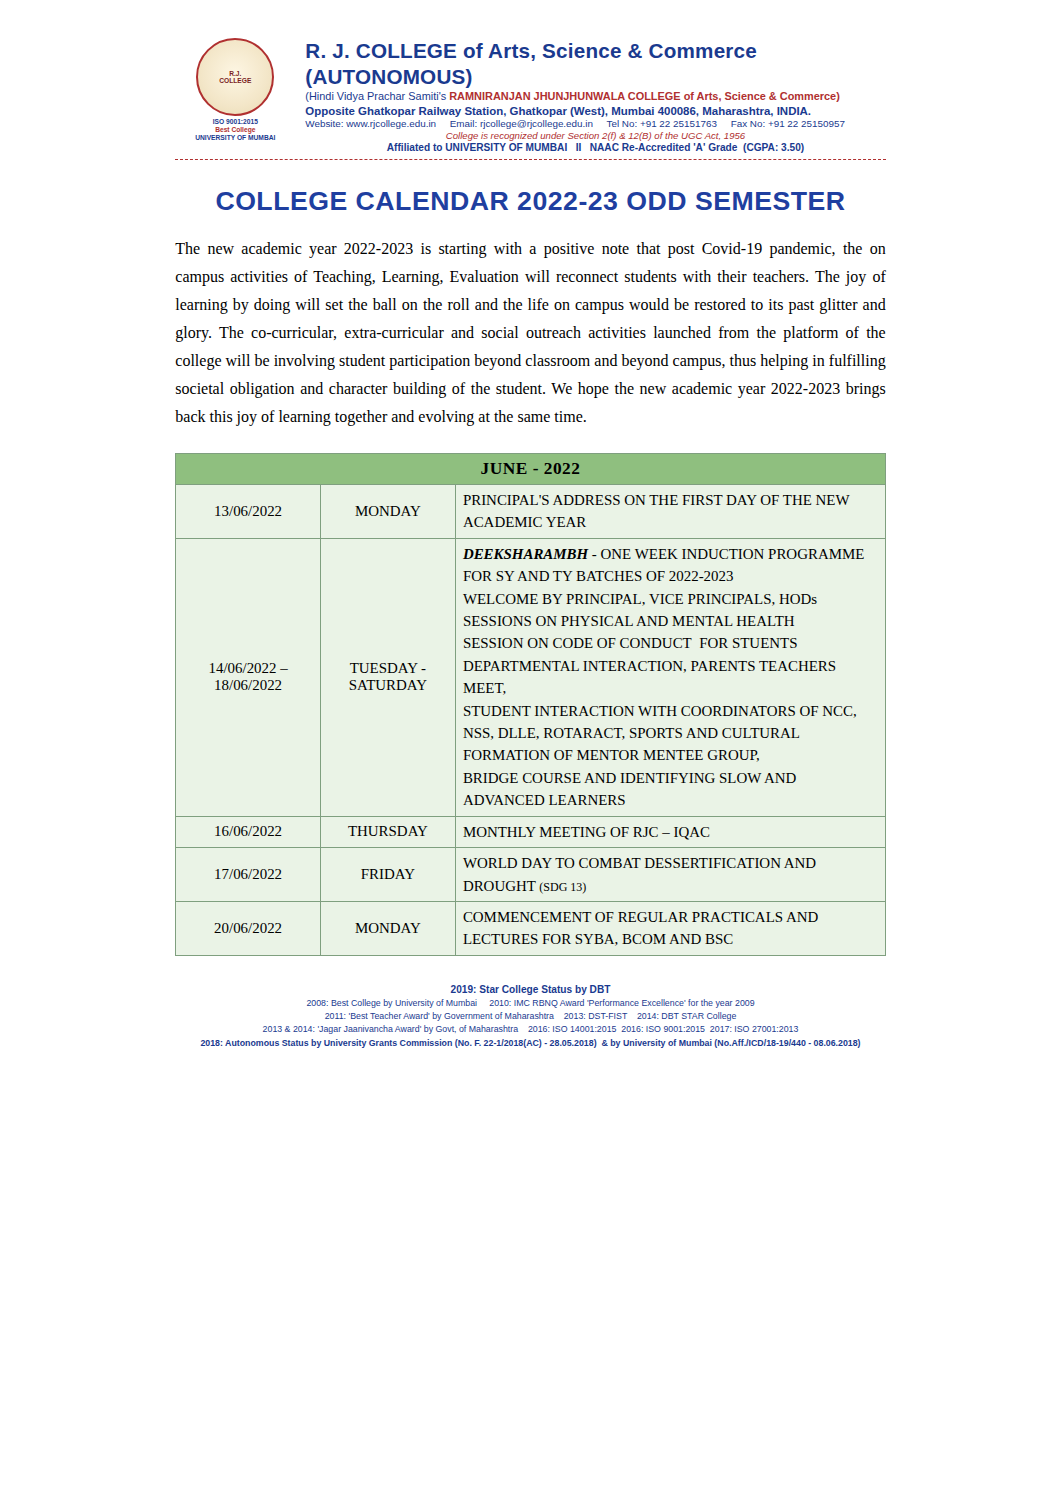R.J.
COLLEGE
ISO 9001:2015
Best College
UNIVERSITY OF MUMBAI
R. J. COLLEGE of Arts, Science & Commerce (AUTONOMOUS)
(Hindi Vidya Prachar Samiti's RAMNIRANJAN JHUNJHUNWALA COLLEGE of Arts, Science & Commerce)
Opposite Ghatkopar Railway Station, Ghatkopar (West), Mumbai 400086, Maharashtra, INDIA.
Website: www.rjcollege.edu.in Email: rjcollege@rjcollege.edu.in Tel No: +91 22 25151763 Fax No: +91 22 25150957
College is recognized under Section 2(f) & 12(B) of the UGC Act, 1956
Affiliated to UNIVERSITY OF MUMBAI II NAAC Re-Accredited 'A' Grade (CGPA: 3.50)
College Calendar 2022-23 Odd Semester
The new academic year 2022-2023 is starting with a positive note that post Covid-19 pandemic, the on campus activities of Teaching, Learning, Evaluation will reconnect students with their teachers. The joy of learning by doing will set the ball on the roll and the life on campus would be restored to its past glitter and glory. The co-curricular, extra-curricular and social outreach activities launched from the platform of the college will be involving student participation beyond classroom and beyond campus, thus helping in fulfilling societal obligation and character building of the student. We hope the new academic year 2022-2023 brings back this joy of learning together and evolving at the same time.
| JUNE - 2022 |
| --- |
| 13/06/2022 | MONDAY | PRINCIPAL'S ADDRESS ON THE FIRST DAY OF THE NEW ACADEMIC YEAR |
| 14/06/2022 – 18/06/2022 | TUESDAY - SATURDAY | DEEKSHARAMBH - ONE WEEK INDUCTION PROGRAMME FOR SY AND TY BATCHES OF 2022-2023 WELCOME BY PRINCIPAL, VICE PRINCIPALS, HODs SESSIONS ON PHYSICAL AND MENTAL HEALTH SESSION ON CODE OF CONDUCT FOR STUENTS DEPARTMENTAL INTERACTION, PARENTS TEACHERS MEET, STUDENT INTERACTION WITH COORDINATORS OF NCC, NSS, DLLE, ROTARACT, SPORTS AND CULTURAL FORMATION OF MENTOR MENTEE GROUP, BRIDGE COURSE AND IDENTIFYING SLOW AND ADVANCED LEARNERS |
| 16/06/2022 | THURSDAY | MONTHLY MEETING OF RJC – IQAC |
| 17/06/2022 | FRIDAY | WORLD DAY TO COMBAT DESSERTIFICATION AND DROUGHT (SDG 13) |
| 20/06/2022 | MONDAY | COMMENCEMENT OF REGULAR PRACTICALS AND LECTURES FOR SYBA, BCOM AND BSC |
2019: Star College Status by DBT
2008: Best College by University of Mumbai 2010: IMC RBNQ Award 'Performance Excellence' for the year 2009
2011: 'Best Teacher Award' by Government of Maharashtra 2013: DST-FIST 2014: DBT STAR College
2013 & 2014: 'Jagar Jaanivancha Award' by Govt, of Maharashtra 2016: ISO 14001:2015 2016: ISO 9001:2015 2017: ISO 27001:2013
2018: Autonomous Status by University Grants Commission (No. F. 22-1/2018(AC) - 28.05.2018) & by University of Mumbai (No.Aff./ICD/18-19/440 - 08.06.2018)